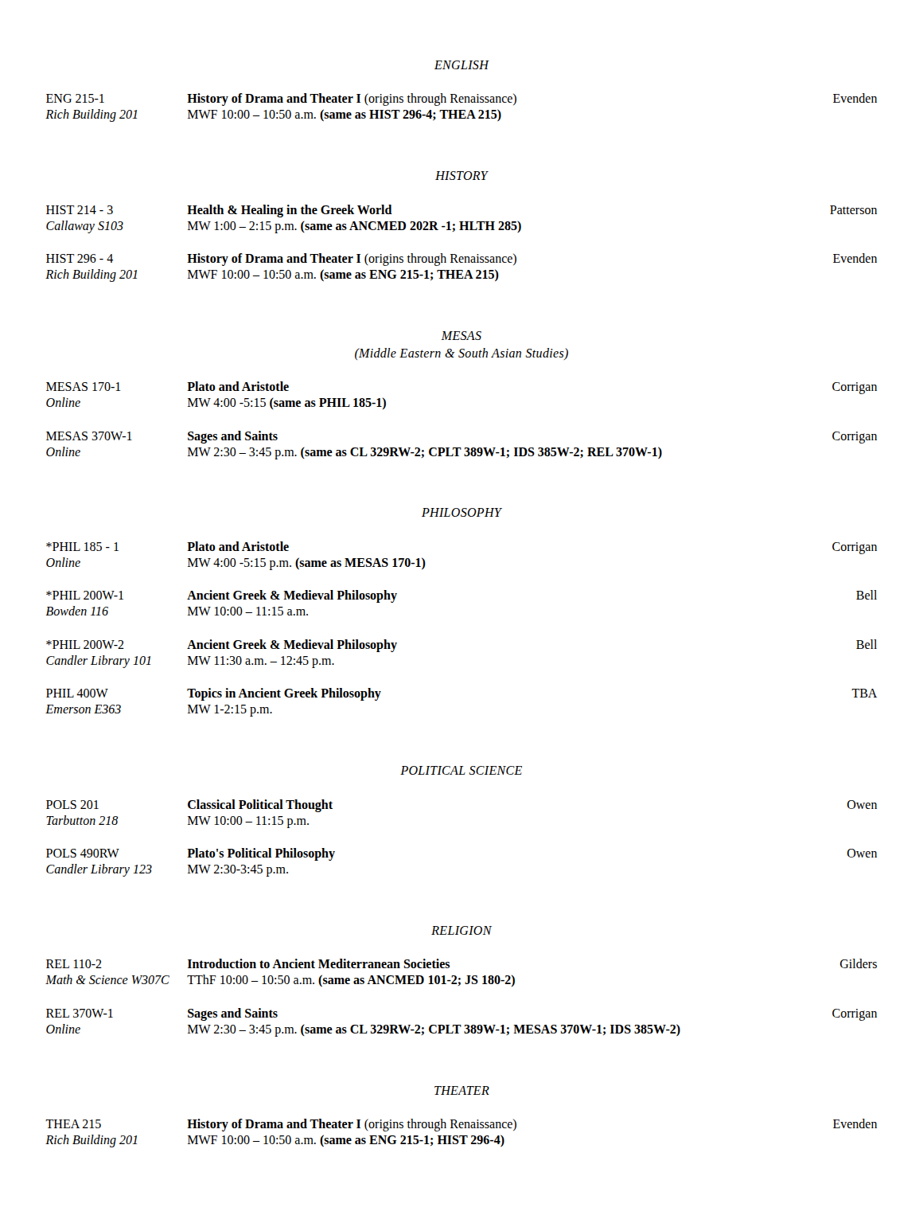ENGLISH
| ENG 215-1 Rich Building 201 | History of Drama and Theater I (origins through Renaissance) MWF 10:00 – 10:50 a.m. (same as HIST 296-4; THEA 215) | Evenden |
HISTORY
| HIST 214 - 3 Callaway S103 | Health & Healing in the Greek World MW 1:00 – 2:15 p.m. (same as ANCMED 202R -1; HLTH 285) | Patterson |
| HIST 296 - 4 Rich Building 201 | History of Drama and Theater I (origins through Renaissance) MWF 10:00 – 10:50 a.m. (same as ENG 215-1; THEA 215) | Evenden |
MESAS(Middle Eastern & South Asian Studies)
| MESAS 170-1 Online | Plato and Aristotle MW 4:00 -5:15 (same as PHIL 185-1) | Corrigan |
| MESAS 370W-1 Online | Sages and Saints MW 2:30 – 3:45 p.m. (same as CL 329RW-2; CPLT 389W-1; IDS 385W-2; REL 370W-1) | Corrigan |
PHILOSOPHY
| *PHIL 185 - 1 Online | Plato and Aristotle MW 4:00 -5:15 p.m. (same as MESAS 170-1) | Corrigan |
| *PHIL 200W-1 Bowden 116 | Ancient Greek & Medieval Philosophy MW 10:00 – 11:15 a.m. | Bell |
| *PHIL 200W-2 Candler Library 101 | Ancient Greek & Medieval Philosophy MW 11:30 a.m. – 12:45 p.m. | Bell |
| PHIL 400W Emerson E363 | Topics in Ancient Greek Philosophy MW 1-2:15 p.m. | TBA |
POLITICAL SCIENCE
| POLS 201 Tarbutton 218 | Classical Political Thought MW 10:00 – 11:15 p.m. | Owen |
| POLS 490RW Candler Library 123 | Plato's Political Philosophy MW 2:30-3:45 p.m. | Owen |
RELIGION
| REL 110-2 Math & Science W307C | Introduction to Ancient Mediterranean Societies TThF 10:00 – 10:50 a.m. (same as ANCMED 101-2; JS 180-2) | Gilders |
| REL 370W-1 Online | Sages and Saints MW 2:30 – 3:45 p.m. (same as CL 329RW-2; CPLT 389W-1; MESAS 370W-1; IDS 385W-2) | Corrigan |
THEATER
| THEA 215 Rich Building 201 | History of Drama and Theater I (origins through Renaissance) MWF 10:00 – 10:50 a.m. (same as ENG 215-1; HIST 296-4) | Evenden |